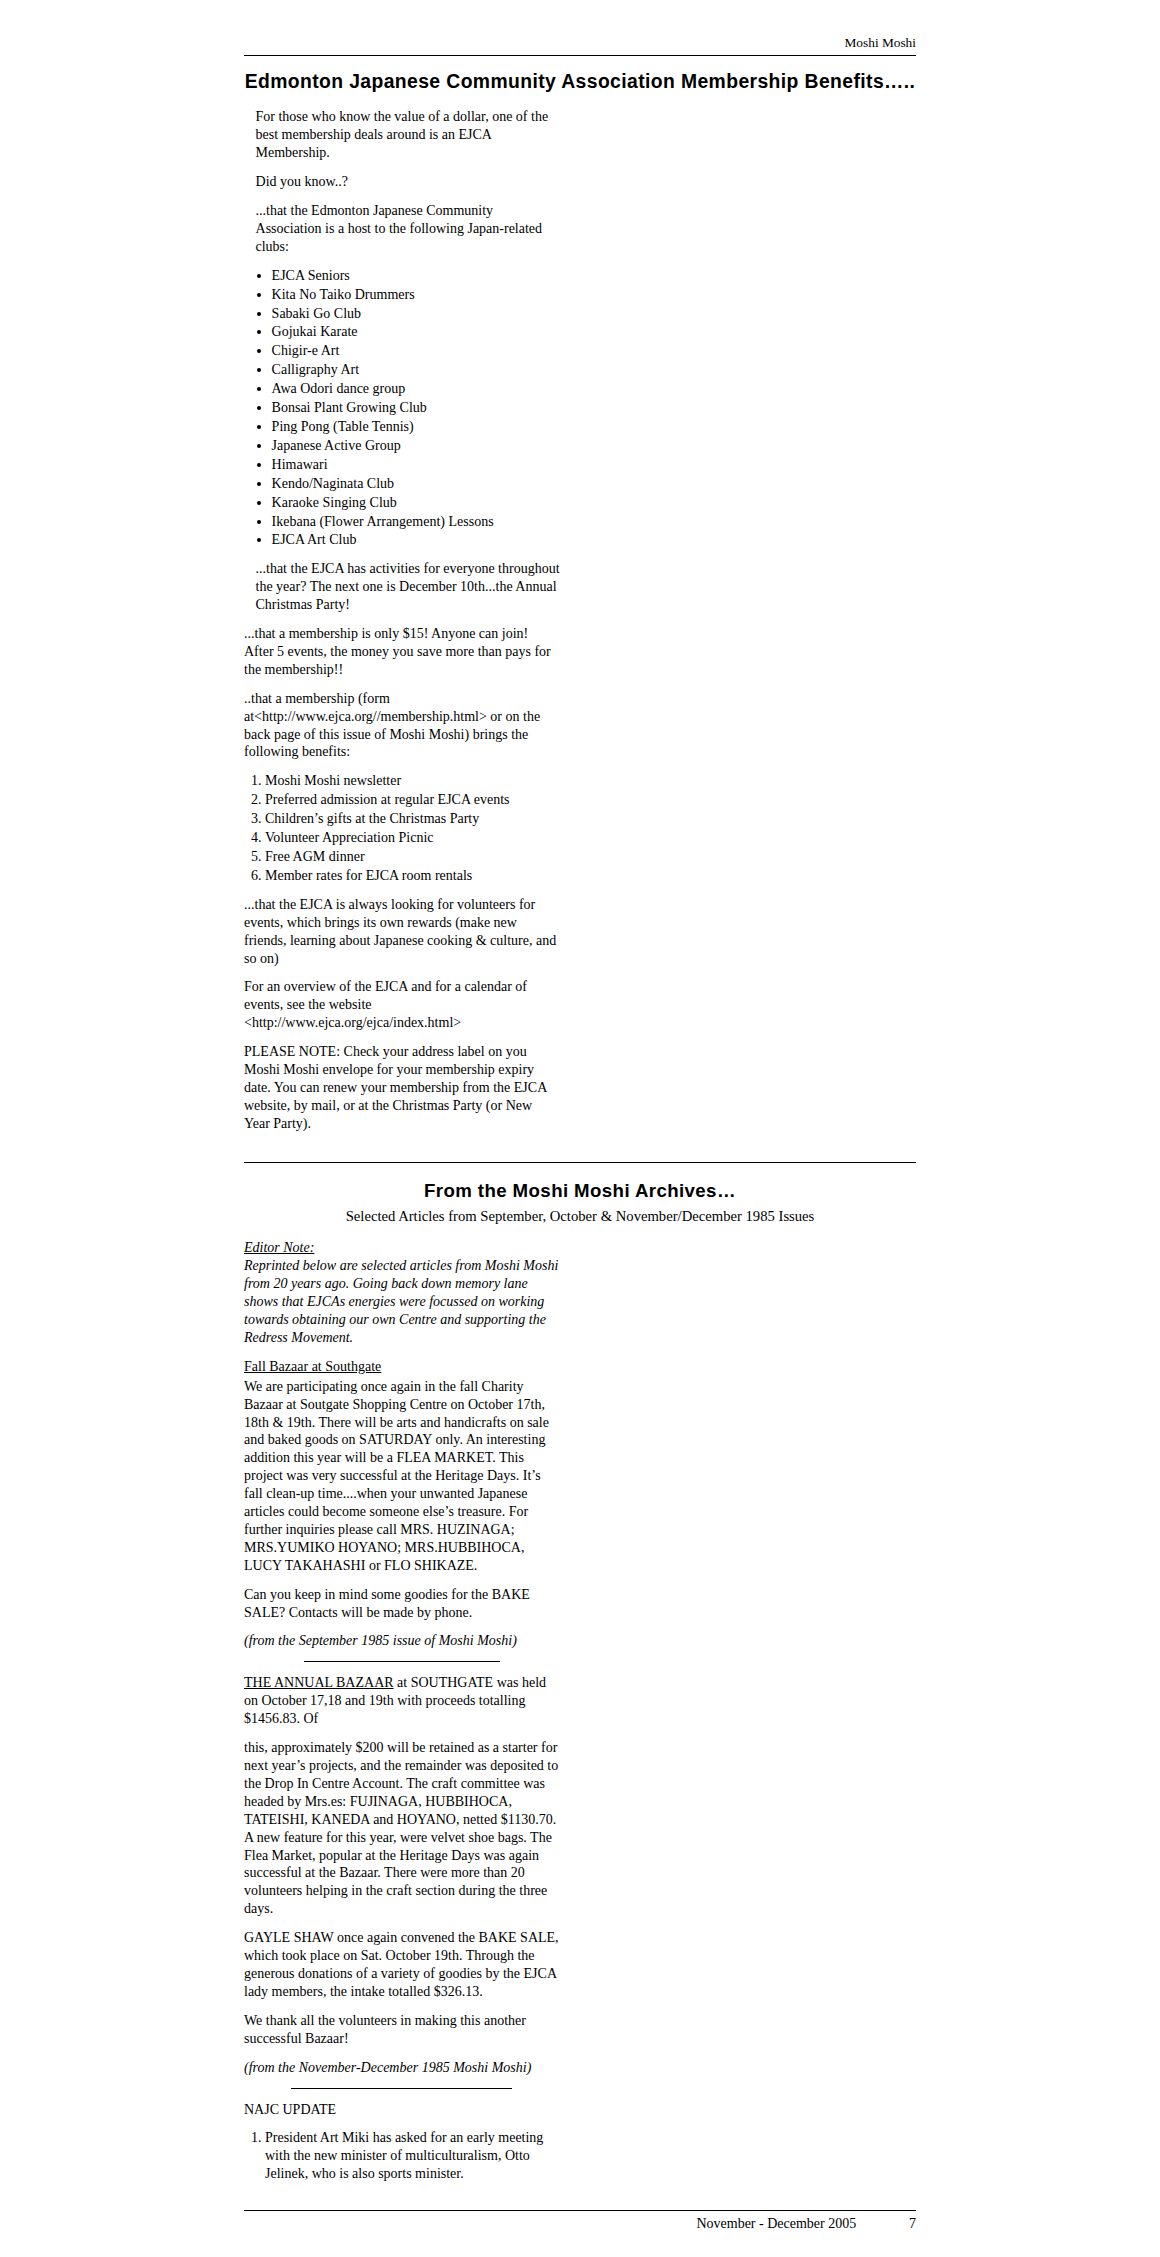Moshi Moshi
Edmonton Japanese Community Association Membership Benefits…..
For those who know the value of a dollar, one of the best membership deals around is an EJCA Membership.
Did you know..?
...that the Edmonton Japanese Community Association is a host to the following Japan-related clubs:
EJCA Seniors
Kita No Taiko Drummers
Sabaki Go Club
Gojukai Karate
Chigir-e Art
Calligraphy Art
Awa Odori dance group
Bonsai Plant Growing Club
Ping Pong (Table Tennis)
Japanese Active Group
Himawari
Kendo/Naginata Club
Karaoke Singing Club
Ikebana (Flower Arrangement) Lessons
EJCA Art Club
...that the EJCA has activities for everyone throughout the year? The next one is December 10th...the Annual Christmas Party!
...that a membership is only $15! Anyone can join! After 5 events, the money you save more than pays for the membership!!
..that a membership (form at<http://www.ejca.org//membership.html> or on the back page of this issue of Moshi Moshi) brings the following benefits:
Moshi Moshi newsletter
Preferred admission at regular EJCA events
Children’s gifts at the Christmas Party
Volunteer Appreciation Picnic
Free AGM dinner
Member rates for EJCA room rentals
...that the EJCA is always looking for volunteers for events, which brings its own rewards (make new friends, learning about Japanese cooking & culture, and so on)
For an overview of the EJCA and for a calendar of events, see the website <http://www.ejca.org/ejca/index.html>
PLEASE NOTE: Check your address label on you Moshi Moshi envelope for your membership expiry date. You can renew your membership from the EJCA website, by mail, or at the Christmas Party (or New Year Party).
From the Moshi Moshi Archives…
Selected Articles from September, October & November/December 1985 Issues
Editor Note: Reprinted below are selected articles from Moshi Moshi from 20 years ago. Going back down memory lane shows that EJCAs energies were focussed on working towards obtaining our own Centre and supporting the Redress Movement.
Fall Bazaar at Southgate
We are participating once again in the fall Charity Bazaar at Soutgate Shopping Centre on October 17th, 18th & 19th. There will be arts and handicrafts on sale and baked goods on SATURDAY only. An interesting addition this year will be a FLEA MARKET. This project was very successful at the Heritage Days. It’s fall clean-up time....when your unwanted Japanese articles could become someone else’s treasure. For further inquiries please call MRS. HUZINAGA; MRS.YUMIKO HOYANO; MRS.HUBBIHOCA, LUCY TAKAHASHI or FLO SHIKAZE.
Can you keep in mind some goodies for the BAKE SALE? Contacts will be made by phone.
(from the September 1985 issue of Moshi Moshi)
THE ANNUAL BAZAAR at SOUTHGATE was held on October 17,18 and 19th with proceeds totalling $1456.83. Of
this, approximately $200 will be retained as a starter for next year’s projects, and the remainder was deposited to the Drop In Centre Account. The craft committee was headed by Mrs.es: FUJINAGA, HUBBIHOCA, TATEISHI, KANEDA and HOYANO, netted $1130.70. A new feature for this year, were velvet shoe bags. The Flea Market, popular at the Heritage Days was again successful at the Bazaar. There were more than 20 volunteers helping in the craft section during the three days.
GAYLE SHAW once again convened the BAKE SALE, which took place on Sat. October 19th. Through the generous donations of a variety of goodies by the EJCA lady members, the intake totalled $326.13.
We thank all the volunteers in making this another successful Bazaar!
(from the November-December 1985 Moshi Moshi)
NAJC UPDATE
President Art Miki has asked for an early meeting with the new minister of multiculturalism, Otto Jelinek, who is also sports minister.
November - December 2005 7